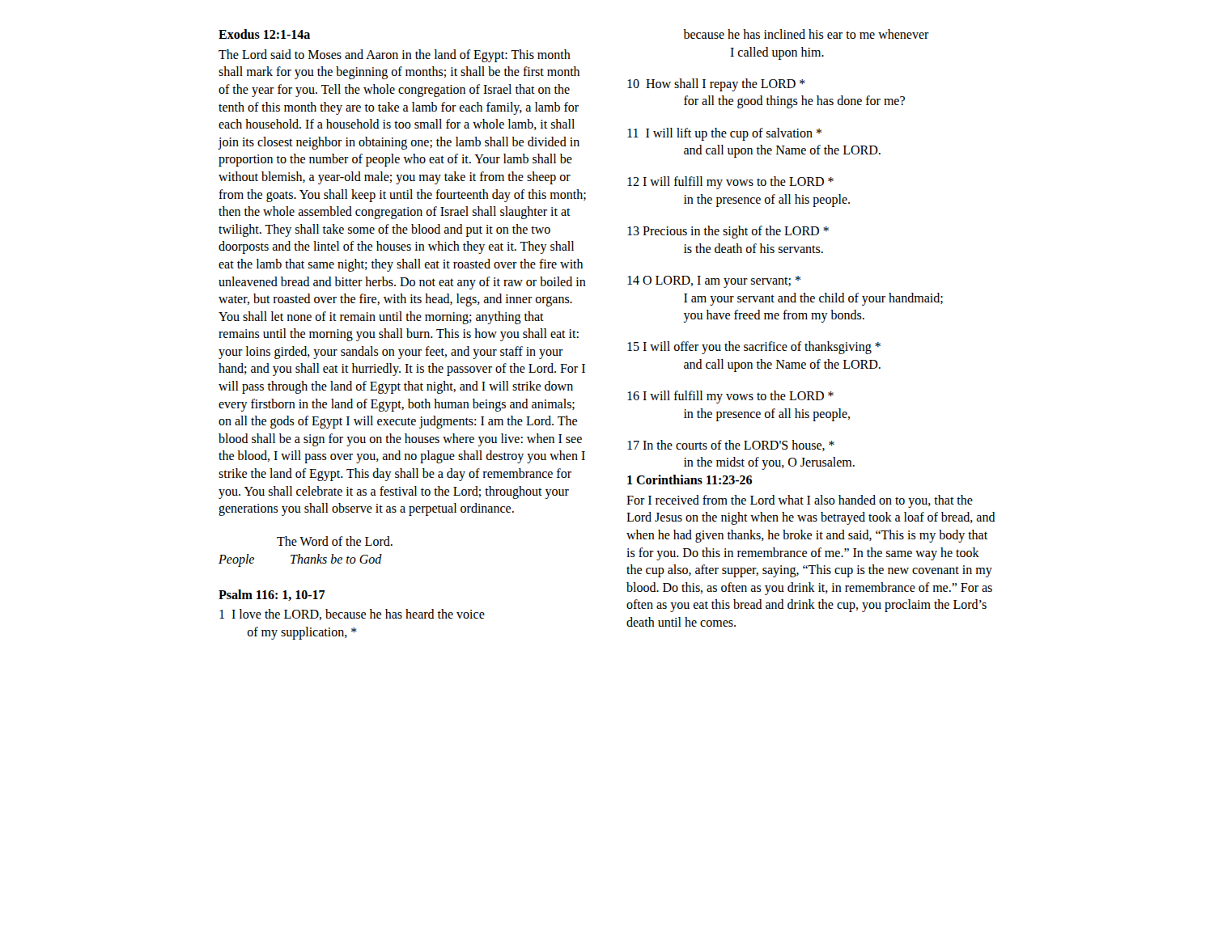Exodus 12:1-14a
The Lord said to Moses and Aaron in the land of Egypt: This month shall mark for you the beginning of months; it shall be the first month of the year for you. Tell the whole congregation of Israel that on the tenth of this month they are to take a lamb for each family, a lamb for each household. If a household is too small for a whole lamb, it shall join its closest neighbor in obtaining one; the lamb shall be divided in proportion to the number of people who eat of it. Your lamb shall be without blemish, a year-old male; you may take it from the sheep or from the goats. You shall keep it until the fourteenth day of this month; then the whole assembled congregation of Israel shall slaughter it at twilight. They shall take some of the blood and put it on the two doorposts and the lintel of the houses in which they eat it. They shall eat the lamb that same night; they shall eat it roasted over the fire with unleavened bread and bitter herbs. Do not eat any of it raw or boiled in water, but roasted over the fire, with its head, legs, and inner organs. You shall let none of it remain until the morning; anything that remains until the morning you shall burn. This is how you shall eat it: your loins girded, your sandals on your feet, and your staff in your hand; and you shall eat it hurriedly. It is the passover of the Lord. For I will pass through the land of Egypt that night, and I will strike down every firstborn in the land of Egypt, both human beings and animals; on all the gods of Egypt I will execute judgments: I am the Lord. The blood shall be a sign for you on the houses where you live: when I see the blood, I will pass over you, and no plague shall destroy you when I strike the land of Egypt. This day shall be a day of remembrance for you. You shall celebrate it as a festival to the Lord; throughout your generations you shall observe it as a perpetual ordinance.
The Word of the Lord. People Thanks be to God
Psalm 116: 1, 10-17
1 I love the LORD, because he has heard the voice of my supplication, * because he has inclined his ear to me whenever I called upon him.
10 How shall I repay the LORD * for all the good things he has done for me?
11 I will lift up the cup of salvation * and call upon the Name of the LORD.
12 I will fulfill my vows to the LORD * in the presence of all his people.
13 Precious in the sight of the LORD * is the death of his servants.
14 O LORD, I am your servant; * I am your servant and the child of your handmaid; you have freed me from my bonds.
15 I will offer you the sacrifice of thanksgiving * and call upon the Name of the LORD.
16 I will fulfill my vows to the LORD * in the presence of all his people,
17 In the courts of the LORD'S house, * in the midst of you, O Jerusalem.
1 Corinthians 11:23-26
For I received from the Lord what I also handed on to you, that the Lord Jesus on the night when he was betrayed took a loaf of bread, and when he had given thanks, he broke it and said, “This is my body that is for you. Do this in remembrance of me.” In the same way he took the cup also, after supper, saying, “This cup is the new covenant in my blood. Do this, as often as you drink it, in remembrance of me.” For as often as you eat this bread and drink the cup, you proclaim the Lord’s death until he comes.